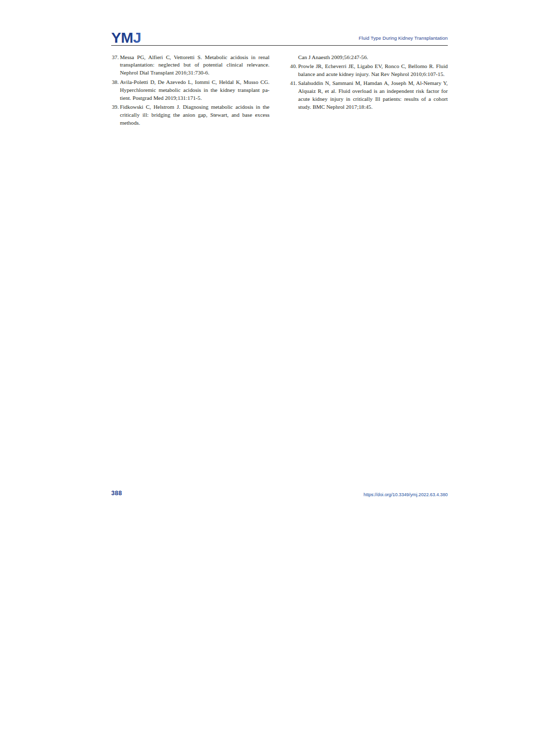YMJ
Fluid Type During Kidney Transplantation
37 Messa PG, Alfieri C, Vettoretti S. Metabolic acidosis in renal transplantation: neglected but of potential clinical relevance. Nephrol Dial Transplant 2016;31:730-6.
38 Avila-Poletti D, De Azevedo L, Iommi C, Heldal K, Musso CG. Hyperchloremic metabolic acidosis in the kidney transplant patient. Postgrad Med 2019;131:171-5.
39 Fidkowski C, Helstrom J. Diagnosing metabolic acidosis in the critically ill: bridging the anion gap, Stewart, and base excess methods.
Can J Anaesth 2009;56:247-56.
40 Prowle JR, Echeverri JE, Ligabo EV, Ronco C, Bellomo R. Fluid balance and acute kidney injury. Nat Rev Nephrol 2010;6:107-15.
41 Salahuddin N, Sammani M, Hamdan A, Joseph M, Al-Nemary Y, Alquaiz R, et al. Fluid overload is an independent risk factor for acute kidney injury in critically Ill patients: results of a cohort study. BMC Nephrol 2017;18:45.
388
https://doi.org/10.3349/ymj.2022.63.4.380